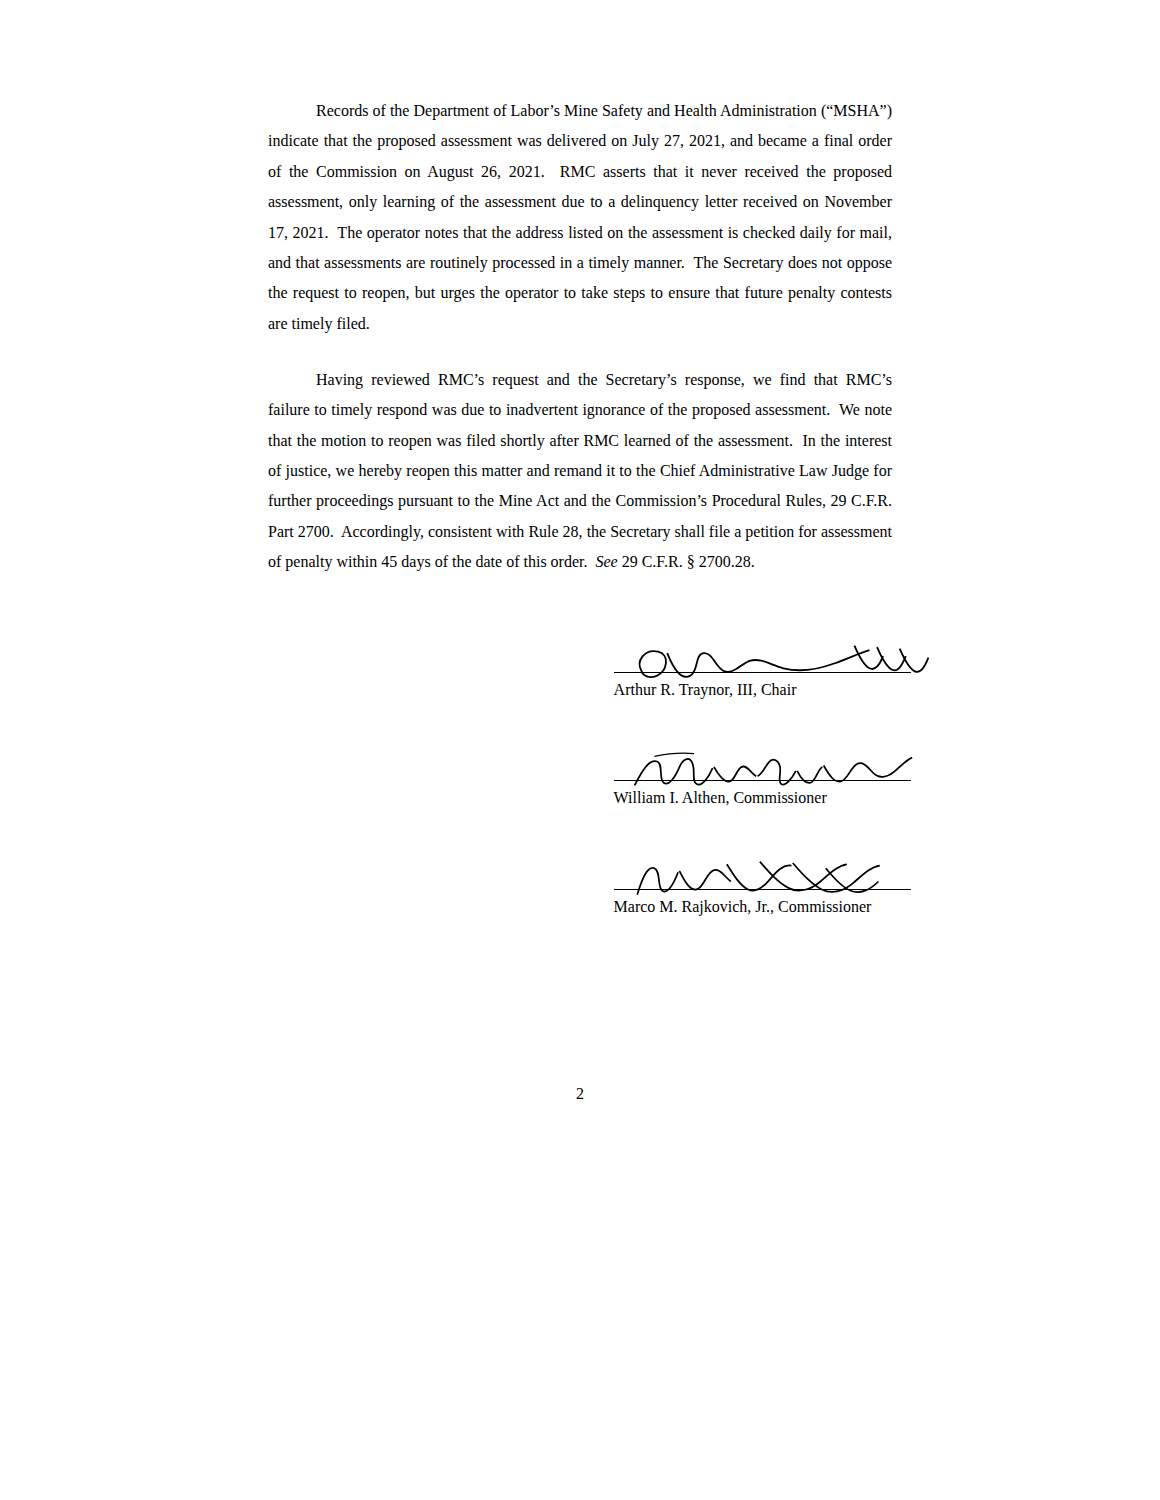Records of the Department of Labor’s Mine Safety and Health Administration (“MSHA”) indicate that the proposed assessment was delivered on July 27, 2021, and became a final order of the Commission on August 26, 2021. RMC asserts that it never received the proposed assessment, only learning of the assessment due to a delinquency letter received on November 17, 2021. The operator notes that the address listed on the assessment is checked daily for mail, and that assessments are routinely processed in a timely manner. The Secretary does not oppose the request to reopen, but urges the operator to take steps to ensure that future penalty contests are timely filed.
Having reviewed RMC’s request and the Secretary’s response, we find that RMC’s failure to timely respond was due to inadvertent ignorance of the proposed assessment. We note that the motion to reopen was filed shortly after RMC learned of the assessment. In the interest of justice, we hereby reopen this matter and remand it to the Chief Administrative Law Judge for further proceedings pursuant to the Mine Act and the Commission’s Procedural Rules, 29 C.F.R. Part 2700. Accordingly, consistent with Rule 28, the Secretary shall file a petition for assessment of penalty within 45 days of the date of this order. See 29 C.F.R. § 2700.28.
Arthur R. Traynor, III, Chair
William I. Althen, Commissioner
Marco M. Rajkovich, Jr., Commissioner
2